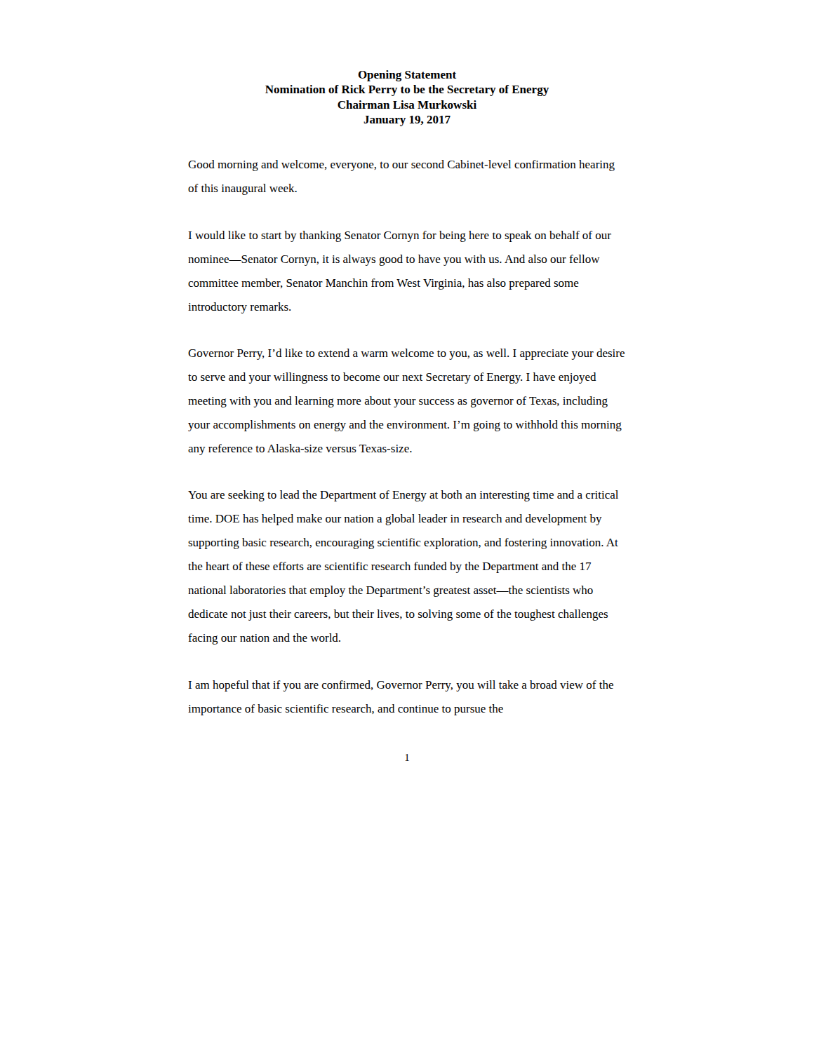Opening Statement Nomination of Rick Perry to be the Secretary of Energy Chairman Lisa Murkowski January 19, 2017
Good morning and welcome, everyone, to our second Cabinet-level confirmation hearing of this inaugural week.
I would like to start by thanking Senator Cornyn for being here to speak on behalf of our nominee—Senator Cornyn, it is always good to have you with us. And also our fellow committee member, Senator Manchin from West Virginia, has also prepared some introductory remarks.
Governor Perry, I’d like to extend a warm welcome to you, as well. I appreciate your desire to serve and your willingness to become our next Secretary of Energy. I have enjoyed meeting with you and learning more about your success as governor of Texas, including your accomplishments on energy and the environment. I’m going to withhold this morning any reference to Alaska-size versus Texas-size.
You are seeking to lead the Department of Energy at both an interesting time and a critical time. DOE has helped make our nation a global leader in research and development by supporting basic research, encouraging scientific exploration, and fostering innovation. At the heart of these efforts are scientific research funded by the Department and the 17 national laboratories that employ the Department’s greatest asset—the scientists who dedicate not just their careers, but their lives, to solving some of the toughest challenges facing our nation and the world.
I am hopeful that if you are confirmed, Governor Perry, you will take a broad view of the importance of basic scientific research, and continue to pursue the
1